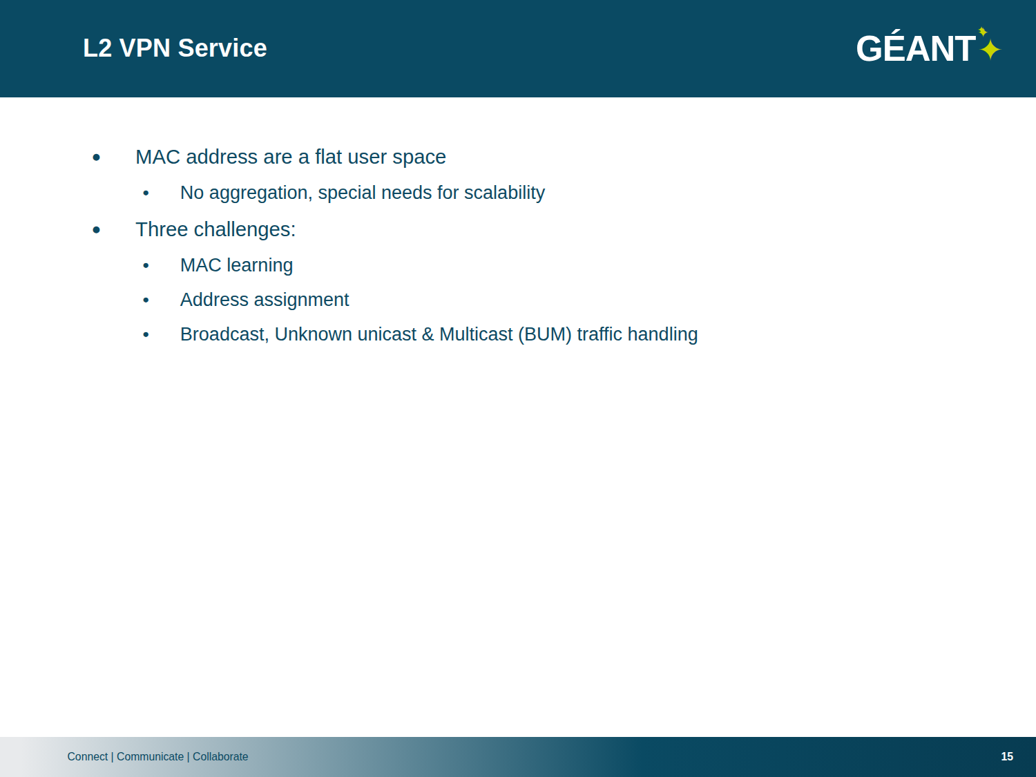L2 VPN Service
✦ ✦ GÉANT ✦
MAC address are a flat user space
No aggregation, special needs for scalability
Three challenges:
MAC learning
Address assignment
Broadcast, Unknown unicast & Multicast (BUM) traffic handling
Connect | Communicate | Collaborate 15